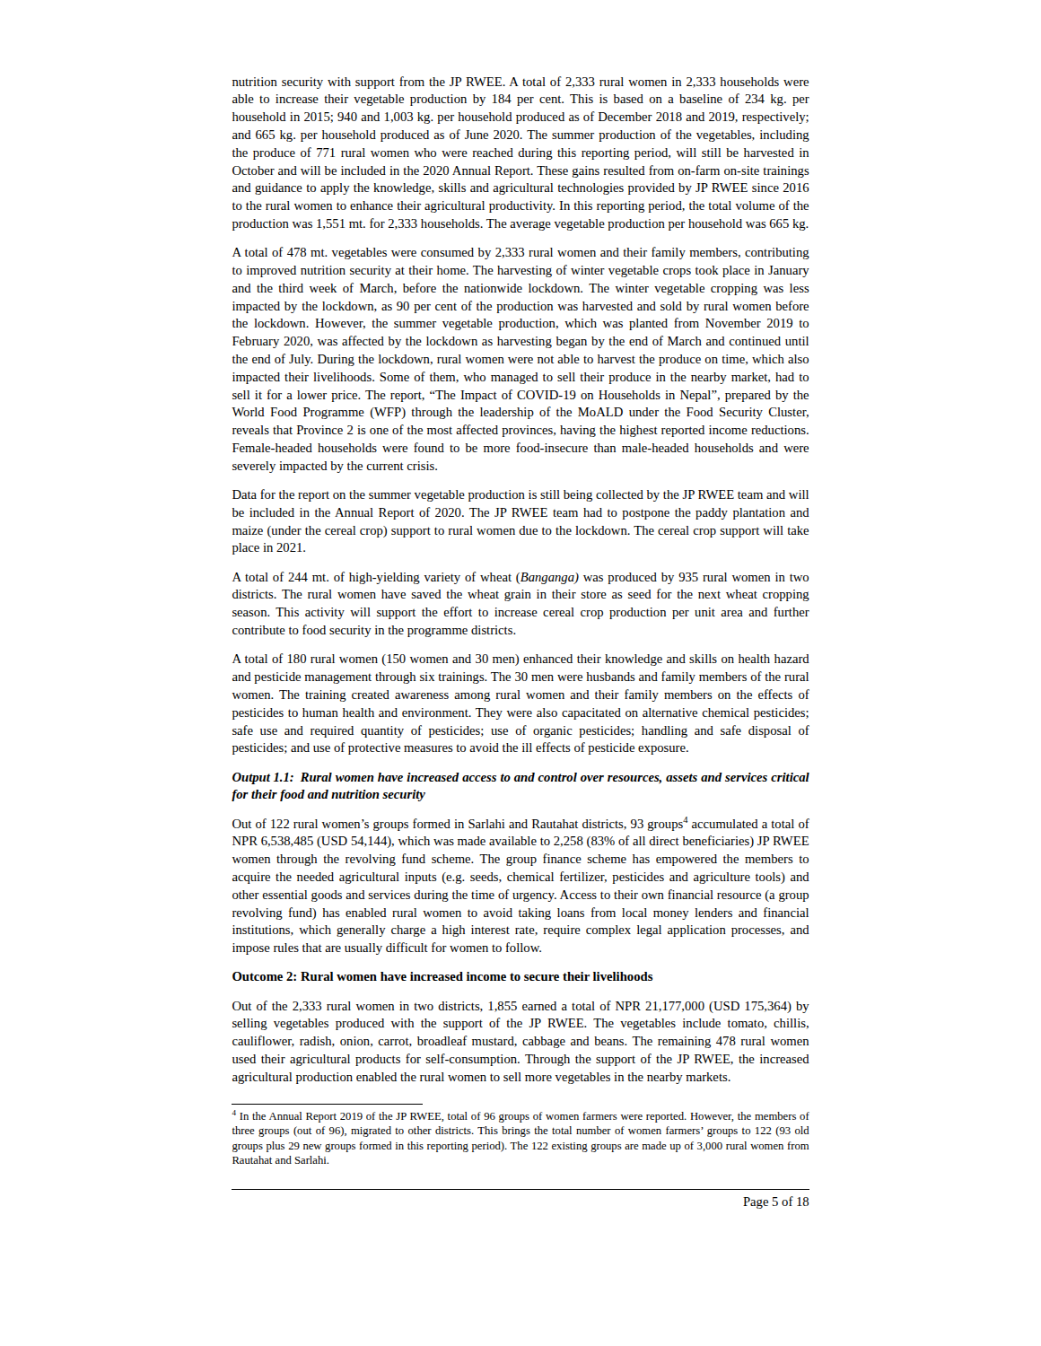nutrition security with support from the JP RWEE. A total of 2,333 rural women in 2,333 households were able to increase their vegetable production by 184 per cent. This is based on a baseline of 234 kg. per household in 2015; 940 and 1,003 kg. per household produced as of December 2018 and 2019, respectively; and 665 kg. per household produced as of June 2020. The summer production of the vegetables, including the produce of 771 rural women who were reached during this reporting period, will still be harvested in October and will be included in the 2020 Annual Report. These gains resulted from on-farm on-site trainings and guidance to apply the knowledge, skills and agricultural technologies provided by JP RWEE since 2016 to the rural women to enhance their agricultural productivity. In this reporting period, the total volume of the production was 1,551 mt. for 2,333 households. The average vegetable production per household was 665 kg.
A total of 478 mt. vegetables were consumed by 2,333 rural women and their family members, contributing to improved nutrition security at their home. The harvesting of winter vegetable crops took place in January and the third week of March, before the nationwide lockdown. The winter vegetable cropping was less impacted by the lockdown, as 90 per cent of the production was harvested and sold by rural women before the lockdown. However, the summer vegetable production, which was planted from November 2019 to February 2020, was affected by the lockdown as harvesting began by the end of March and continued until the end of July. During the lockdown, rural women were not able to harvest the produce on time, which also impacted their livelihoods. Some of them, who managed to sell their produce in the nearby market, had to sell it for a lower price. The report, “The Impact of COVID-19 on Households in Nepal”, prepared by the World Food Programme (WFP) through the leadership of the MoALD under the Food Security Cluster, reveals that Province 2 is one of the most affected provinces, having the highest reported income reductions. Female-headed households were found to be more food-insecure than male-headed households and were severely impacted by the current crisis.
Data for the report on the summer vegetable production is still being collected by the JP RWEE team and will be included in the Annual Report of 2020. The JP RWEE team had to postpone the paddy plantation and maize (under the cereal crop) support to rural women due to the lockdown. The cereal crop support will take place in 2021.
A total of 244 mt. of high-yielding variety of wheat (Banganga) was produced by 935 rural women in two districts. The rural women have saved the wheat grain in their store as seed for the next wheat cropping season. This activity will support the effort to increase cereal crop production per unit area and further contribute to food security in the programme districts.
A total of 180 rural women (150 women and 30 men) enhanced their knowledge and skills on health hazard and pesticide management through six trainings. The 30 men were husbands and family members of the rural women. The training created awareness among rural women and their family members on the effects of pesticides to human health and environment. They were also capacitated on alternative chemical pesticides; safe use and required quantity of pesticides; use of organic pesticides; handling and safe disposal of pesticides; and use of protective measures to avoid the ill effects of pesticide exposure.
Output 1.1: Rural women have increased access to and control over resources, assets and services critical for their food and nutrition security
Out of 122 rural women’s groups formed in Sarlahi and Rautahat districts, 93 groups4 accumulated a total of NPR 6,538,485 (USD 54,144), which was made available to 2,258 (83% of all direct beneficiaries) JP RWEE women through the revolving fund scheme. The group finance scheme has empowered the members to acquire the needed agricultural inputs (e.g. seeds, chemical fertilizer, pesticides and agriculture tools) and other essential goods and services during the time of urgency. Access to their own financial resource (a group revolving fund) has enabled rural women to avoid taking loans from local money lenders and financial institutions, which generally charge a high interest rate, require complex legal application processes, and impose rules that are usually difficult for women to follow.
Outcome 2: Rural women have increased income to secure their livelihoods
Out of the 2,333 rural women in two districts, 1,855 earned a total of NPR 21,177,000 (USD 175,364) by selling vegetables produced with the support of the JP RWEE. The vegetables include tomato, chillis, cauliflower, radish, onion, carrot, broadleaf mustard, cabbage and beans. The remaining 478 rural women used their agricultural products for self-consumption. Through the support of the JP RWEE, the increased agricultural production enabled the rural women to sell more vegetables in the nearby markets.
4 In the Annual Report 2019 of the JP RWEE, total of 96 groups of women farmers were reported. However, the members of three groups (out of 96), migrated to other districts. This brings the total number of women farmers’ groups to 122 (93 old groups plus 29 new groups formed in this reporting period). The 122 existing groups are made up of 3,000 rural women from Rautahat and Sarlahi.
Page 5 of 18